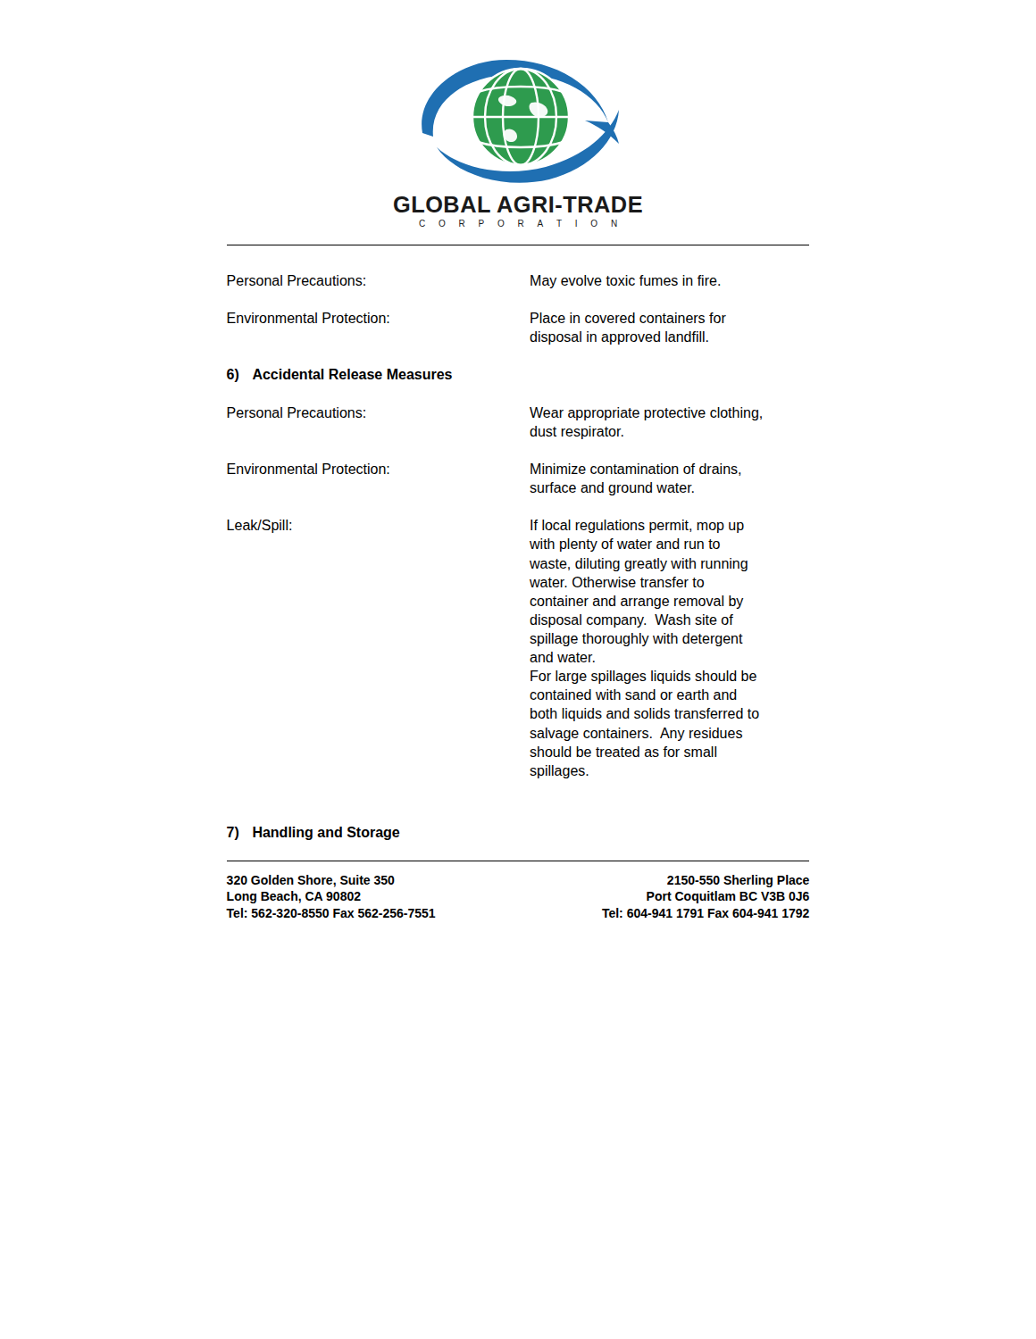GLOBAL AGRI-TRADE
C O R P O R A T I O N
| Personal Precautions: | May evolve toxic fumes in fire. |
| Environmental Protection: | Place in covered containers for disposal in approved landfill. |
| 6) Accidental Release Measures |
| Personal Precautions: | Wear appropriate protective clothing, dust respirator. |
| Environmental Protection: | Minimize contamination of drains, surface and ground water. |
| Leak/Spill: | If local regulations permit, mop up with plenty of water and run to waste, diluting greatly with running water. Otherwise transfer to container and arrange removal by disposal company. Wash site of spillage thoroughly with detergent and water. For large spillages liquids should be contained with sand or earth and both liquids and solids transferred to salvage containers. Any residues should be treated as for small spillages. |
| 7) Handling and Storage |
320 Golden Shore, Suite 350
Long Beach, CA 90802
Tel: 562-320-8550 Fax 562-256-7551
2150-550 Sherling Place
Port Coquitlam BC V3B 0J6
Tel: 604-941 1791 Fax 604-941 1792